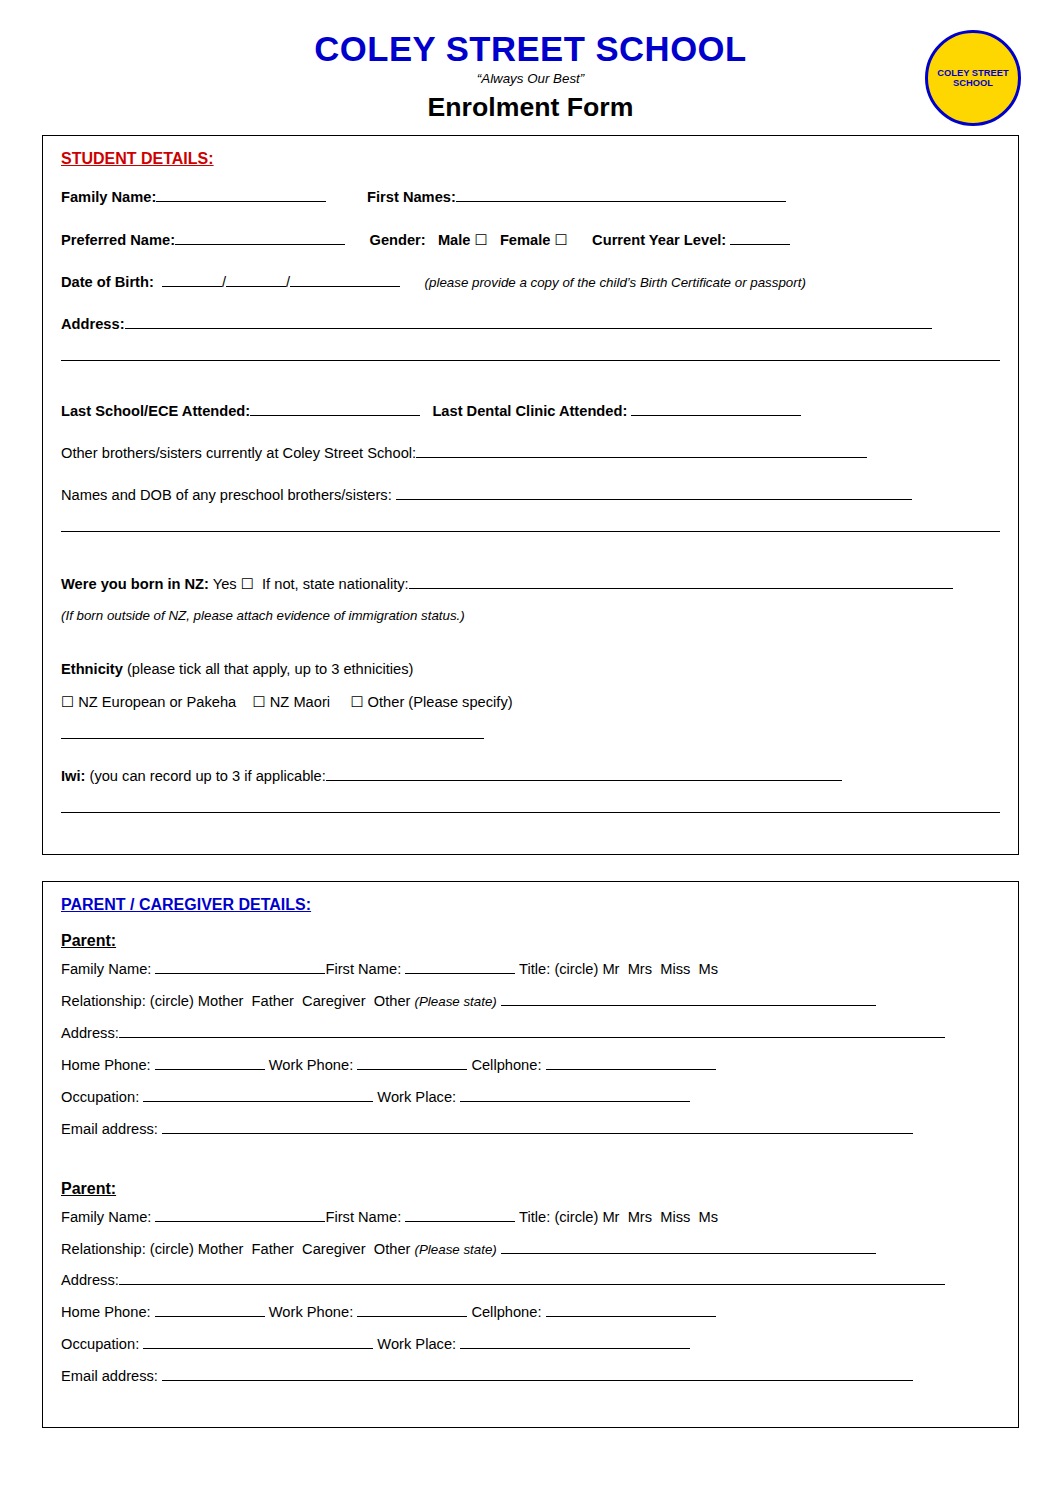COLEY STREET SCHOOL
COLEY STREET SCHOOL
“Always Our Best”
Enrolment Form
Student Details
STUDENT DETAILS:
Family Name: First Names:
Preferred Name: Gender: Male ☐ Female ☐ Current Year Level:
Date of Birth: / / (please provide a copy of the child’s Birth Certificate or passport)
Address:
Last School/ECE Attended: Last Dental Clinic Attended:
Other brothers/sisters currently at Coley Street School:
Names and DOB of any preschool brothers/sisters:
Were you born in NZ: Yes ☐ If not, state nationality:
(If born outside of NZ, please attach evidence of immigration status.)
Ethnicity (please tick all that apply, up to 3 ethnicities)
☐ NZ European or Pakeha ☐ NZ Maori ☐ Other (Please specify)
Iwi: (you can record up to 3 if applicable:
Parent / Caregiver Details
PARENT / CAREGIVER DETAILS:
Parent:
Family Name: First Name: Title: (circle) Mr Mrs Miss Ms
Relationship: (circle) Mother Father Caregiver Other (Please state)
Address:
Home Phone: Work Phone: Cellphone:
Occupation: Work Place:
Email address:
Parent:
Family Name: First Name: Title: (circle) Mr Mrs Miss Ms
Relationship: (circle) Mother Father Caregiver Other (Please state)
Address:
Home Phone: Work Phone: Cellphone:
Occupation: Work Place:
Email address: